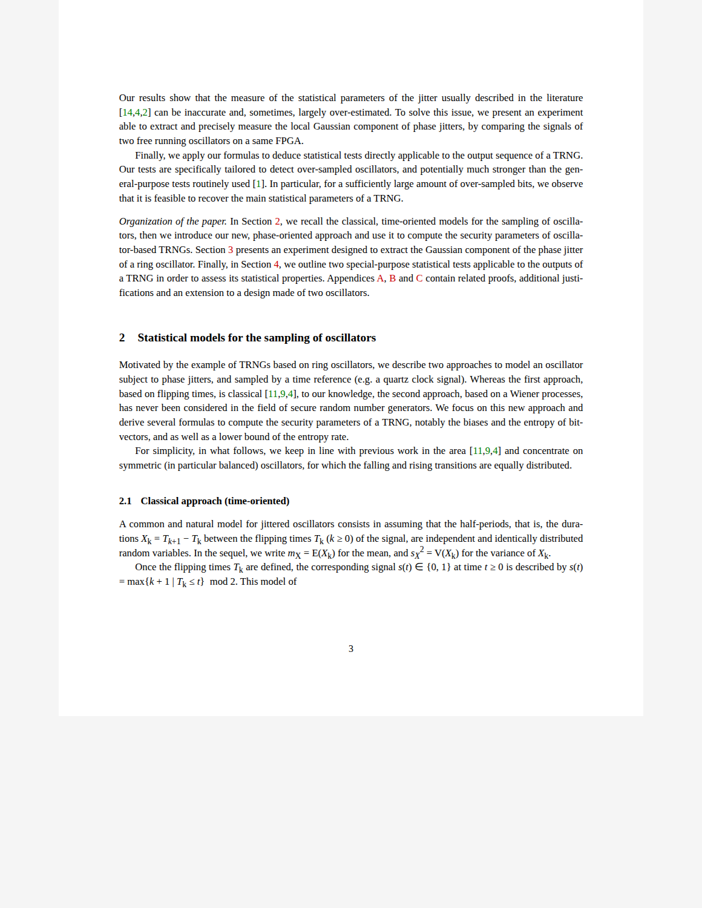Our results show that the measure of the statistical parameters of the jitter usually described in the literature [14,4,2] can be inaccurate and, sometimes, largely over-estimated. To solve this issue, we present an experiment able to extract and precisely measure the local Gaussian component of phase jitters, by comparing the signals of two free running oscillators on a same FPGA.
Finally, we apply our formulas to deduce statistical tests directly applicable to the output sequence of a TRNG. Our tests are specifically tailored to detect over-sampled oscillators, and potentially much stronger than the general-purpose tests routinely used [1]. In particular, for a sufficiently large amount of over-sampled bits, we observe that it is feasible to recover the main statistical parameters of a TRNG.
Organization of the paper. In Section 2, we recall the classical, time-oriented models for the sampling of oscillators, then we introduce our new, phase-oriented approach and use it to compute the security parameters of oscillator-based TRNGs. Section 3 presents an experiment designed to extract the Gaussian component of the phase jitter of a ring oscillator. Finally, in Section 4, we outline two special-purpose statistical tests applicable to the outputs of a TRNG in order to assess its statistical properties. Appendices A, B and C contain related proofs, additional justifications and an extension to a design made of two oscillators.
2 Statistical models for the sampling of oscillators
Motivated by the example of TRNGs based on ring oscillators, we describe two approaches to model an oscillator subject to phase jitters, and sampled by a time reference (e.g. a quartz clock signal). Whereas the first approach, based on flipping times, is classical [11,9,4], to our knowledge, the second approach, based on a Wiener processes, has never been considered in the field of secure random number generators. We focus on this new approach and derive several formulas to compute the security parameters of a TRNG, notably the biases and the entropy of bit-vectors, and as well as a lower bound of the entropy rate.
For simplicity, in what follows, we keep in line with previous work in the area [11,9,4] and concentrate on symmetric (in particular balanced) oscillators, for which the falling and rising transitions are equally distributed.
2.1 Classical approach (time-oriented)
A common and natural model for jittered oscillators consists in assuming that the half-periods, that is, the durations Xk = Tk+1 − Tk between the flipping times Tk (k ≥ 0) of the signal, are independent and identically distributed random variables. In the sequel, we write mX = E(Xk) for the mean, and sX2 = V(Xk) for the variance of Xk.
Once the flipping times Tk are defined, the corresponding signal s(t) ∈ {0, 1} at time t ≥ 0 is described by s(t) = max{k + 1 | Tk ≤ t} mod 2. This model of
3